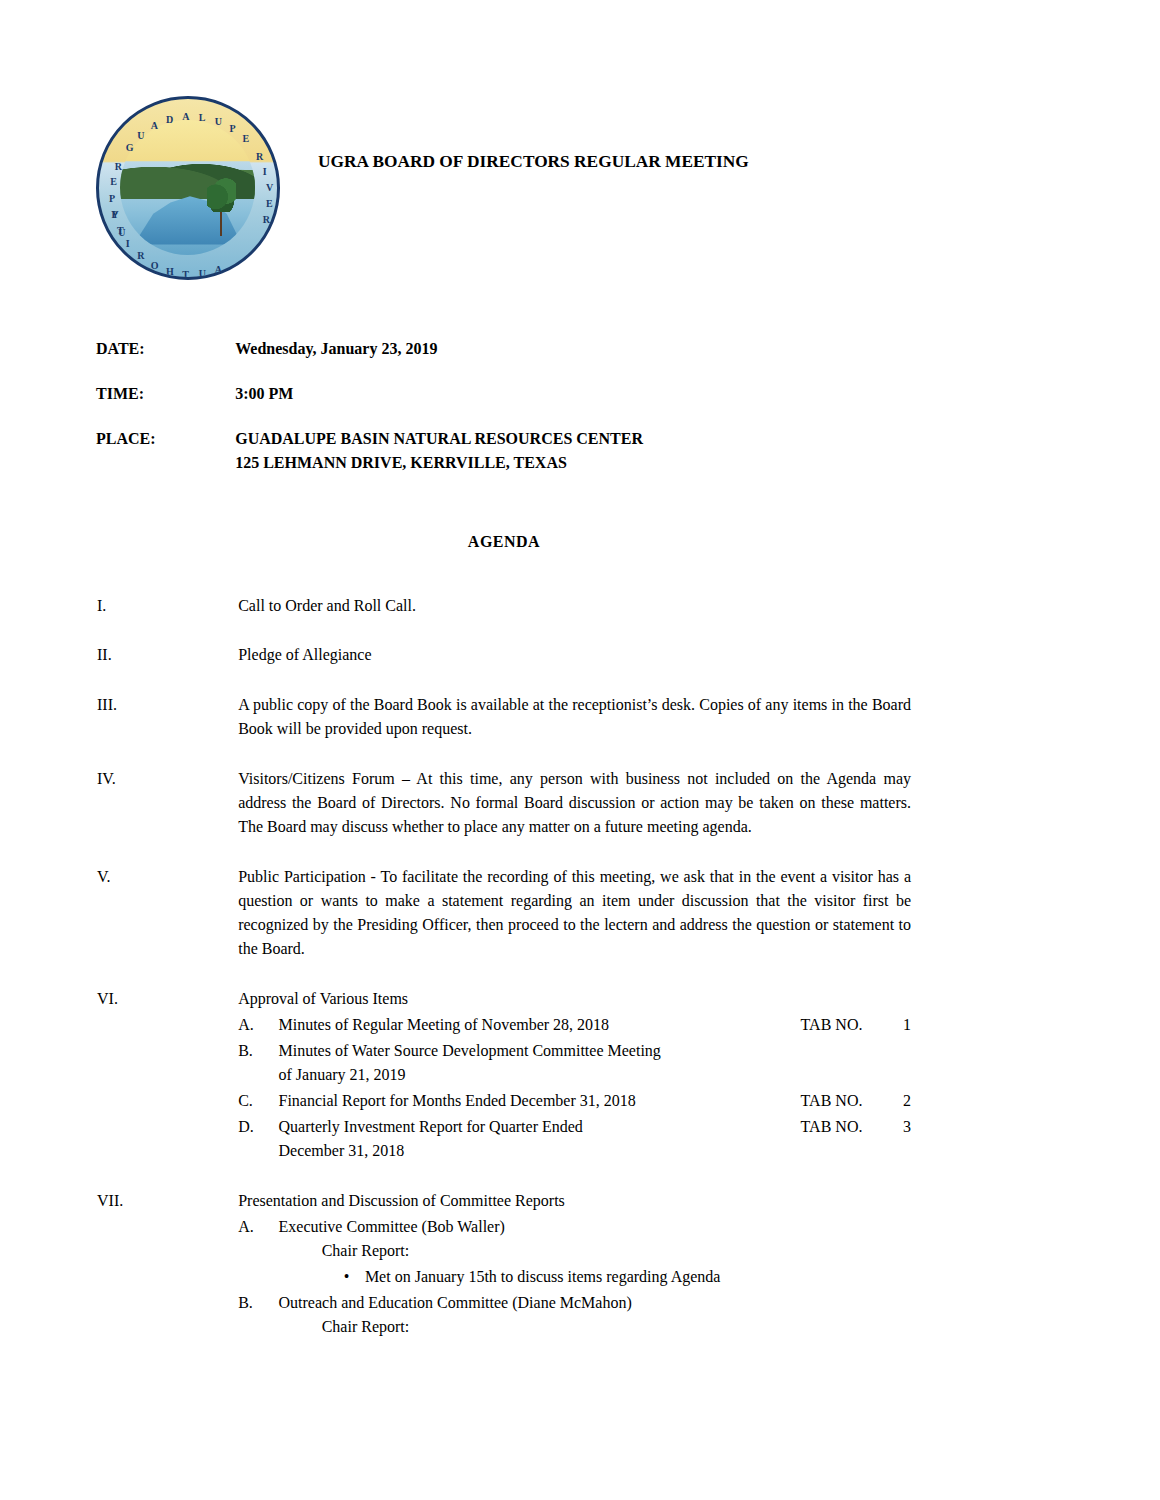U P P E R G U A D A L U P E R I V E R A U T H O R I T Y
UGRA BOARD OF DIRECTORS REGULAR MEETING
| DATE: | Wednesday, January 23, 2019 |
| TIME: | 3:00 PM |
| PLACE: | GUADALUPE BASIN NATURAL RESOURCES CENTER 125 LEHMANN DRIVE, KERRVILLE, TEXAS |
AGENDA
| I. | Call to Order and Roll Call. |
| II. | Pledge of Allegiance |
| III. | A public copy of the Board Book is available at the receptionist’s desk. Copies of any items in the Board Book will be provided upon request. |
| IV. | Visitors/Citizens Forum – At this time, any person with business not included on the Agenda may address the Board of Directors. No formal Board discussion or action may be taken on these matters. The Board may discuss whether to place any matter on a future meeting agenda. |
| V. | Public Participation - To facilitate the recording of this meeting, we ask that in the event a visitor has a question or wants to make a statement regarding an item under discussion that the visitor first be recognized by the Presiding Officer, then proceed to the lectern and address the question or statement to the Board. |
| VI. | Approval of Various Items A. Minutes of Regular Meeting of November 28, 2018 TAB NO. 1 B. Minutes of Water Source Development Committee Meeting of January 21, 2019 C. Financial Report for Months Ended December 31, 2018 TAB NO. 2 D. Quarterly Investment Report for Quarter Ended TAB NO. 3 December 31, 2018 |
| VII. | Presentation and Discussion of Committee Reports A. Executive Committee (Bob Waller) Chair Report: Met on January 15th to discuss items regarding Agenda B. Outreach and Education Committee (Diane McMahon) Chair Report: |